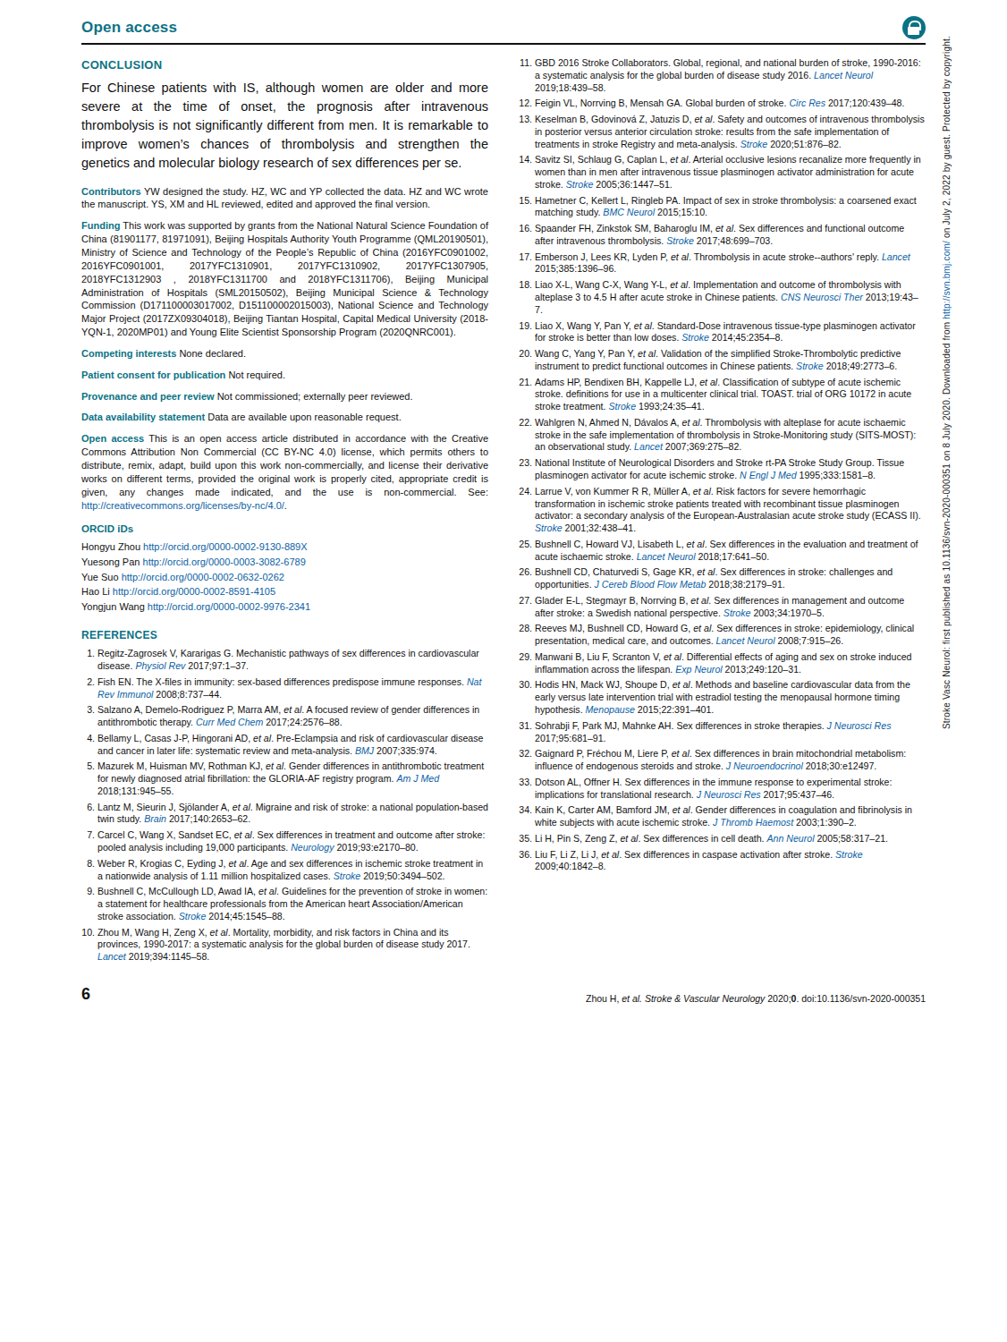Stroke Vasc Neurol: first published as 10.1136/svn-2020-000351 on 8 July 2020. Downloaded from http://svn.bmj.com/ on July 2, 2022 by guest. Protected by copyright.
Open access
CONCLUSION
For Chinese patients with IS, although women are older and more severe at the time of onset, the prognosis after intravenous thrombolysis is not significantly different from men. It is remarkable to improve women’s chances of thrombolysis and strengthen the genetics and molecular biology research of sex differences per se.
Contributors YW designed the study. HZ, WC and YP collected the data. HZ and WC wrote the manuscript. YS, XM and HL reviewed, edited and approved the final version.
Funding This work was supported by grants from the National Natural Science Foundation of China (81901177, 81971091), Beijing Hospitals Authority Youth Programme (QML20190501), Ministry of Science and Technology of the People’s Republic of China (2016YFC0901002, 2016YFC0901001, 2017YFC1310901, 2017YFC1310902, 2017YFC1307905, 2018YFC1312903 , 2018YFC1311700 and 2018YFC1311706), Beijing Municipal Administration of Hospitals (SML20150502), Beijing Municipal Science & Technology Commission (D171100003017002, D151100002015003), National Science and Technology Major Project (2017ZX09304018), Beijing Tiantan Hospital, Capital Medical University (2018-YQN-1, 2020MP01) and Young Elite Scientist Sponsorship Program (2020QNRC001).
Competing interests None declared.
Patient consent for publication Not required.
Provenance and peer review Not commissioned; externally peer reviewed.
Data availability statement Data are available upon reasonable request.
Open access This is an open access article distributed in accordance with the Creative Commons Attribution Non Commercial (CC BY-NC 4.0) license, which permits others to distribute, remix, adapt, build upon this work non-commercially, and license their derivative works on different terms, provided the original work is properly cited, appropriate credit is given, any changes made indicated, and the use is non-commercial. See: http://creativecommons.org/licenses/by-nc/4.0/.
ORCID iDs
Hongyu Zhou http://orcid.org/0000-0002-9130-889X
Yuesong Pan http://orcid.org/0000-0003-3082-6789
Yue Suo http://orcid.org/0000-0002-0632-0262
Hao Li http://orcid.org/0000-0002-8591-4105
Yongjun Wang http://orcid.org/0000-0002-9976-2341
REFERENCES
Regitz-Zagrosek V, Kararigas G. Mechanistic pathways of sex differences in cardiovascular disease. Physiol Rev 2017;97:1–37.
Fish EN. The X-files in immunity: sex-based differences predispose immune responses. Nat Rev Immunol 2008;8:737–44.
Salzano A, Demelo-Rodriguez P, Marra AM, et al. A focused review of gender differences in antithrombotic therapy. Curr Med Chem 2017;24:2576–88.
Bellamy L, Casas J-P, Hingorani AD, et al. Pre-Eclampsia and risk of cardiovascular disease and cancer in later life: systematic review and meta-analysis. BMJ 2007;335:974.
Mazurek M, Huisman MV, Rothman KJ, et al. Gender differences in antithrombotic treatment for newly diagnosed atrial fibrillation: the GLORIA-AF registry program. Am J Med 2018;131:945–55.
Lantz M, Sieurin J, Sjölander A, et al. Migraine and risk of stroke: a national population-based twin study. Brain 2017;140:2653–62.
Carcel C, Wang X, Sandset EC, et al. Sex differences in treatment and outcome after stroke: pooled analysis including 19,000 participants. Neurology 2019;93:e2170–80.
Weber R, Krogias C, Eyding J, et al. Age and sex differences in ischemic stroke treatment in a nationwide analysis of 1.11 million hospitalized cases. Stroke 2019;50:3494–502.
Bushnell C, McCullough LD, Awad IA, et al. Guidelines for the prevention of stroke in women: a statement for healthcare professionals from the American heart Association/American stroke association. Stroke 2014;45:1545–88.
Zhou M, Wang H, Zeng X, et al. Mortality, morbidity, and risk factors in China and its provinces, 1990-2017: a systematic analysis for the global burden of disease study 2017. Lancet 2019;394:1145–58.
GBD 2016 Stroke Collaborators. Global, regional, and national burden of stroke, 1990-2016: a systematic analysis for the global burden of disease study 2016. Lancet Neurol 2019;18:439–58.
Feigin VL, Norrving B, Mensah GA. Global burden of stroke. Circ Res 2017;120:439–48.
Keselman B, Gdovinová Z, Jatuzis D, et al. Safety and outcomes of intravenous thrombolysis in posterior versus anterior circulation stroke: results from the safe implementation of treatments in stroke Registry and meta-analysis. Stroke 2020;51:876–82.
Savitz SI, Schlaug G, Caplan L, et al. Arterial occlusive lesions recanalize more frequently in women than in men after intravenous tissue plasminogen activator administration for acute stroke. Stroke 2005;36:1447–51.
Hametner C, Kellert L, Ringleb PA. Impact of sex in stroke thrombolysis: a coarsened exact matching study. BMC Neurol 2015;15:10.
Spaander FH, Zinkstok SM, Baharoglu IM, et al. Sex differences and functional outcome after intravenous thrombolysis. Stroke 2017;48:699–703.
Emberson J, Lees KR, Lyden P, et al. Thrombolysis in acute stroke--authors' reply. Lancet 2015;385:1396–96.
Liao X-L, Wang C-X, Wang Y-L, et al. Implementation and outcome of thrombolysis with alteplase 3 to 4.5 H after acute stroke in Chinese patients. CNS Neurosci Ther 2013;19:43–7.
Liao X, Wang Y, Pan Y, et al. Standard-Dose intravenous tissue-type plasminogen activator for stroke is better than low doses. Stroke 2014;45:2354–8.
Wang C, Yang Y, Pan Y, et al. Validation of the simplified Stroke-Thrombolytic predictive instrument to predict functional outcomes in Chinese patients. Stroke 2018;49:2773–6.
Adams HP, Bendixen BH, Kappelle LJ, et al. Classification of subtype of acute ischemic stroke. definitions for use in a multicenter clinical trial. TOAST. trial of ORG 10172 in acute stroke treatment. Stroke 1993;24:35–41.
Wahlgren N, Ahmed N, Dávalos A, et al. Thrombolysis with alteplase for acute ischaemic stroke in the safe implementation of thrombolysis in Stroke-Monitoring study (SITS-MOST): an observational study. Lancet 2007;369:275–82.
National Institute of Neurological Disorders and Stroke rt-PA Stroke Study Group. Tissue plasminogen activator for acute ischemic stroke. N Engl J Med 1995;333:1581–8.
Larrue V, von Kummer R R, Müller A, et al. Risk factors for severe hemorrhagic transformation in ischemic stroke patients treated with recombinant tissue plasminogen activator: a secondary analysis of the European-Australasian acute stroke study (ECASS II). Stroke 2001;32:438–41.
Bushnell C, Howard VJ, Lisabeth L, et al. Sex differences in the evaluation and treatment of acute ischaemic stroke. Lancet Neurol 2018;17:641–50.
Bushnell CD, Chaturvedi S, Gage KR, et al. Sex differences in stroke: challenges and opportunities. J Cereb Blood Flow Metab 2018;38:2179–91.
Glader E-L, Stegmayr B, Norrving B, et al. Sex differences in management and outcome after stroke: a Swedish national perspective. Stroke 2003;34:1970–5.
Reeves MJ, Bushnell CD, Howard G, et al. Sex differences in stroke: epidemiology, clinical presentation, medical care, and outcomes. Lancet Neurol 2008;7:915–26.
Manwani B, Liu F, Scranton V, et al. Differential effects of aging and sex on stroke induced inflammation across the lifespan. Exp Neurol 2013;249:120–31.
Hodis HN, Mack WJ, Shoupe D, et al. Methods and baseline cardiovascular data from the early versus late intervention trial with estradiol testing the menopausal hormone timing hypothesis. Menopause 2015;22:391–401.
Sohrabji F, Park MJ, Mahnke AH. Sex differences in stroke therapies. J Neurosci Res 2017;95:681–91.
Gaignard P, Fréchou M, Liere P, et al. Sex differences in brain mitochondrial metabolism: influence of endogenous steroids and stroke. J Neuroendocrinol 2018;30:e12497.
Dotson AL, Offner H. Sex differences in the immune response to experimental stroke: implications for translational research. J Neurosci Res 2017;95:437–46.
Kain K, Carter AM, Bamford JM, et al. Gender differences in coagulation and fibrinolysis in white subjects with acute ischemic stroke. J Thromb Haemost 2003;1:390–2.
Li H, Pin S, Zeng Z, et al. Sex differences in cell death. Ann Neurol 2005;58:317–21.
Liu F, Li Z, Li J, et al. Sex differences in caspase activation after stroke. Stroke 2009;40:1842–8.
6
Zhou H, et al. Stroke & Vascular Neurology 2020;0. doi:10.1136/svn-2020-000351